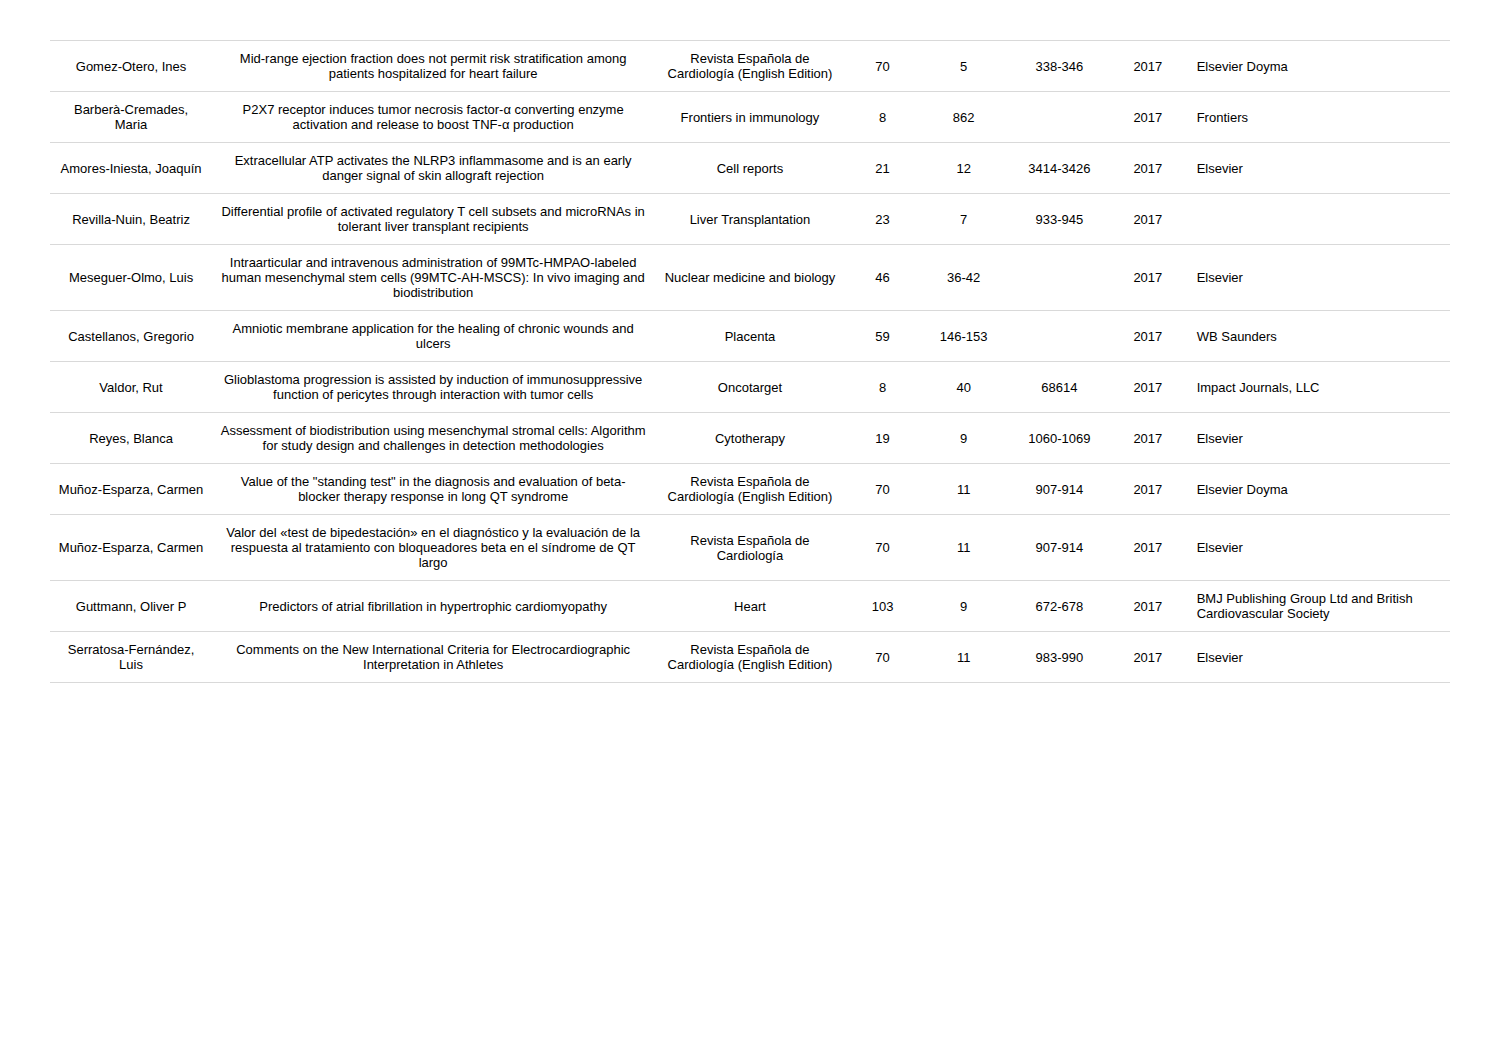| Gomez-Otero, Ines | Mid-range ejection fraction does not permit risk stratification among patients hospitalized for heart failure | Revista Española de Cardiología (English Edition) | 70 | 5 | 338-346 | 2017 | Elsevier Doyma |
| Barberà-Cremades, Maria | P2X7 receptor induces tumor necrosis factor-α converting enzyme activation and release to boost TNF-α production | Frontiers in immunology | 8 | 862 | | 2017 | Frontiers |
| Amores-Iniesta, Joaquín | Extracellular ATP activates the NLRP3 inflammasome and is an early danger signal of skin allograft rejection | Cell reports | 21 | 12 | 3414-3426 | 2017 | Elsevier |
| Revilla-Nuin, Beatriz | Differential profile of activated regulatory T cell subsets and microRNAs in tolerant liver transplant recipients | Liver Transplantation | 23 | 7 | 933-945 | 2017 | |
| Meseguer-Olmo, Luis | Intraarticular and intravenous administration of 99MTc-HMPAO-labeled human mesenchymal stem cells (99MTC-AH-MSCS): In vivo imaging and biodistribution | Nuclear medicine and biology | 46 | 36-42 | | 2017 | Elsevier |
| Castellanos, Gregorio | Amniotic membrane application for the healing of chronic wounds and ulcers | Placenta | 59 | 146-153 | | 2017 | WB Saunders |
| Valdor, Rut | Glioblastoma progression is assisted by induction of immunosuppressive function of pericytes through interaction with tumor cells | Oncotarget | 8 | 40 | 68614 | 2017 | Impact Journals, LLC |
| Reyes, Blanca | Assessment of biodistribution using mesenchymal stromal cells: Algorithm for study design and challenges in detection methodologies | Cytotherapy | 19 | 9 | 1060-1069 | 2017 | Elsevier |
| Muñoz-Esparza, Carmen | Value of the "standing test" in the diagnosis and evaluation of beta-blocker therapy response in long QT syndrome | Revista Española de Cardiología (English Edition) | 70 | 11 | 907-914 | 2017 | Elsevier Doyma |
| Muñoz-Esparza, Carmen | Valor del «test de bipedestación» en el diagnóstico y la evaluación de la respuesta al tratamiento con bloqueadores beta en el síndrome de QT largo | Revista Española de Cardiología | 70 | 11 | 907-914 | 2017 | Elsevier |
| Guttmann, Oliver P | Predictors of atrial fibrillation in hypertrophic cardiomyopathy | Heart | 103 | 9 | 672-678 | 2017 | BMJ Publishing Group Ltd and British Cardiovascular Society |
| Serratosa-Fernández, Luis | Comments on the New International Criteria for Electrocardiographic Interpretation in Athletes | Revista Española de Cardiología (English Edition) | 70 | 11 | 983-990 | 2017 | Elsevier |